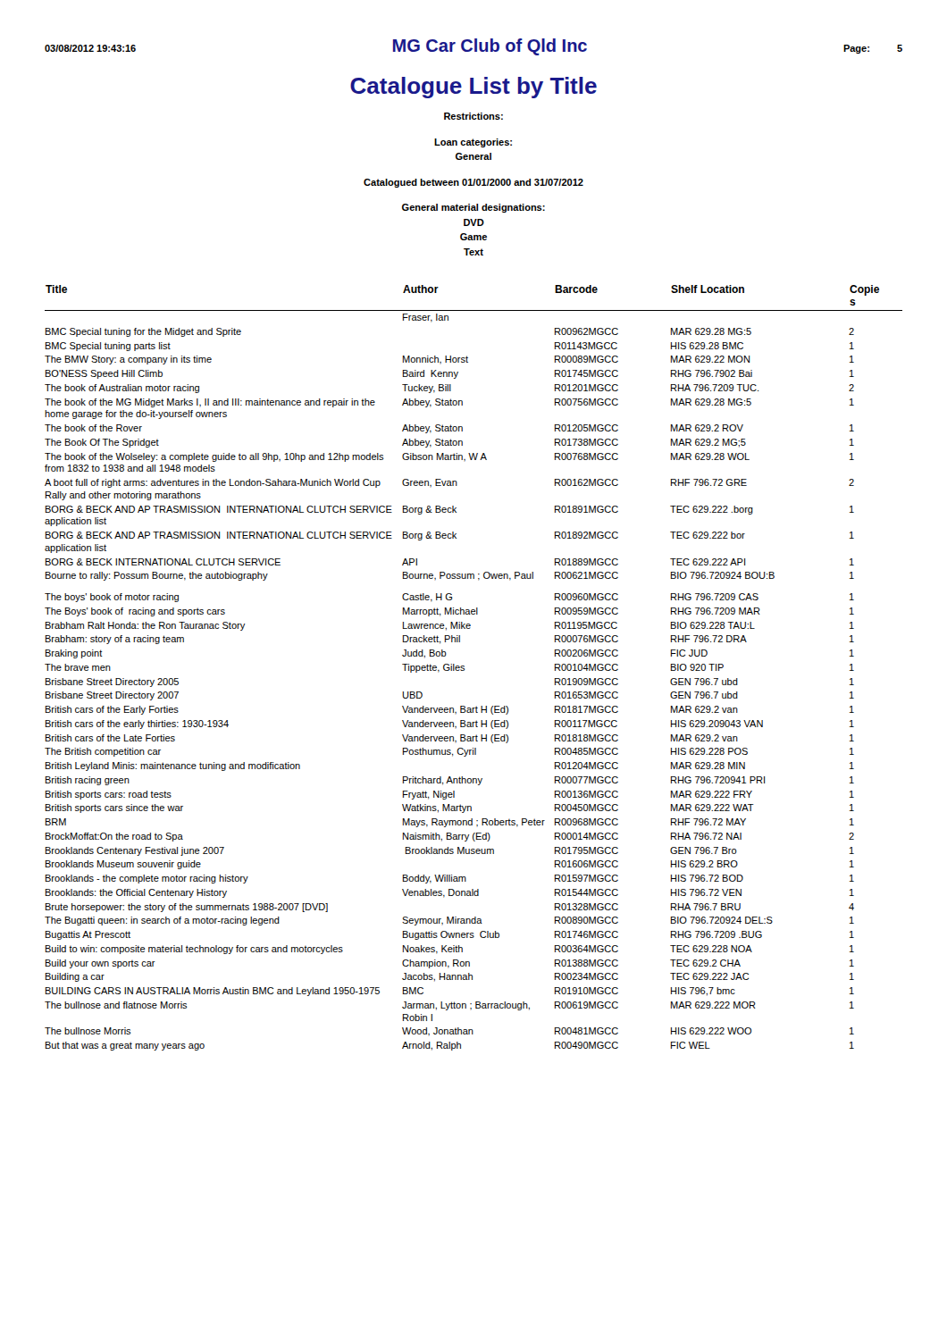03/08/2012 19:43:16
MG Car Club of Qld Inc
Page: 5
Catalogue List by Title
Restrictions:
Loan categories:
General
Catalogued between 01/01/2000 and 31/07/2012
General material designations:
DVD
Game
Text
| Title | Author | Barcode | Shelf Location | Copie s |
| --- | --- | --- | --- | --- |
| | Fraser, Ian | | | |
| BMC Special tuning for the Midget and Sprite | | R00962MGCC | MAR 629.28 MG:5 | 2 |
| BMC Special tuning parts list | | R01143MGCC | HIS 629.28 BMC | 1 |
| The BMW Story: a company in its time | Monnich, Horst | R00089MGCC | MAR 629.22 MON | 1 |
| BO'NESS Speed Hill Climb | Baird Kenny | R01745MGCC | RHG 796.7902 Bai | 1 |
| The book of Australian motor racing | Tuckey, Bill | R01201MGCC | RHA 796.7209 TUC. | 2 |
| The book of the MG Midget Marks I, II and III: maintenance and repair in the home garage for the do-it-yourself owners | Abbey, Staton | R00756MGCC | MAR 629.28 MG:5 | 1 |
| The book of the Rover | Abbey, Staton | R01205MGCC | MAR 629.2 ROV | 1 |
| The Book Of The Spridget | Abbey, Staton | R01738MGCC | MAR 629.2 MG;5 | 1 |
| The book of the Wolseley: a complete guide to all 9hp, 10hp and 12hp models from 1832 to 1938 and all 1948 models | Gibson Martin, W A | R00768MGCC | MAR 629.28 WOL | 1 |
| A boot full of right arms: adventures in the London-Sahara-Munich World Cup Rally and other motoring marathons | Green, Evan | R00162MGCC | RHF 796.72 GRE | 2 |
| BORG & BECK AND AP TRASMISSION INTERNATIONAL CLUTCH SERVICE application list | Borg & Beck | R01891MGCC | TEC 629.222 .borg | 1 |
| BORG & BECK AND AP TRASMISSION INTERNATIONAL CLUTCH SERVICE application list | Borg & Beck | R01892MGCC | TEC 629.222 bor | 1 |
| BORG & BECK INTERNATIONAL CLUTCH SERVICE | API | R01889MGCC | TEC 629.222 API | 1 |
| Bourne to rally: Possum Bourne, the autobiography | Bourne, Possum ; Owen, Paul | R00621MGCC | BIO 796.720924 BOU:B | 1 |
| The boys' book of motor racing | Castle, H G | R00960MGCC | RHG 796.7209 CAS | 1 |
| The Boys' book of racing and sports cars | Marroptt, Michael | R00959MGCC | RHG 796.7209 MAR | 1 |
| Brabham Ralt Honda: the Ron Tauranac Story | Lawrence, Mike | R01195MGCC | BIO 629.228 TAU:L | 1 |
| Brabham: story of a racing team | Drackett, Phil | R00076MGCC | RHF 796.72 DRA | 1 |
| Braking point | Judd, Bob | R00206MGCC | FIC JUD | 1 |
| The brave men | Tippette, Giles | R00104MGCC | BIO 920 TIP | 1 |
| Brisbane Street Directory 2005 | | R01909MGCC | GEN 796.7 ubd | 1 |
| Brisbane Street Directory 2007 | UBD | R01653MGCC | GEN 796.7 ubd | 1 |
| British cars of the Early Forties | Vanderveen, Bart H (Ed) | R01817MGCC | MAR 629.2 van | 1 |
| British cars of the early thirties: 1930-1934 | Vanderveen, Bart H (Ed) | R00117MGCC | HIS 629.209043 VAN | 1 |
| British cars of the Late Forties | Vanderveen, Bart H (Ed) | R01818MGCC | MAR 629.2 van | 1 |
| The British competition car | Posthumus, Cyril | R00485MGCC | HIS 629.228 POS | 1 |
| British Leyland Minis: maintenance tuning and modification | | R01204MGCC | MAR 629.28 MIN | 1 |
| British racing green | Pritchard, Anthony | R00077MGCC | RHG 796.720941 PRI | 1 |
| British sports cars: road tests | Fryatt, Nigel | R00136MGCC | MAR 629.222 FRY | 1 |
| British sports cars since the war | Watkins, Martyn | R00450MGCC | MAR 629.222 WAT | 1 |
| BRM | Mays, Raymond ; Roberts, Peter | R00968MGCC | RHF 796.72 MAY | 1 |
| BrockMoffat:On the road to Spa | Naismith, Barry (Ed) | R00014MGCC | RHA 796.72 NAI | 2 |
| Brooklands Centenary Festival june 2007 | Brooklands Museum | R01795MGCC | GEN 796.7 Bro | 1 |
| Brooklands Museum souvenir guide | | R01606MGCC | HIS 629.2 BRO | 1 |
| Brooklands - the complete motor racing history | Boddy, William | R01597MGCC | HIS 796.72 BOD | 1 |
| Brooklands: the Official Centenary History | Venables, Donald | R01544MGCC | HIS 796.72 VEN | 1 |
| Brute horsepower: the story of the summernats 1988-2007 [DVD] | | R01328MGCC | RHA 796.7 BRU | 4 |
| The Bugatti queen: in search of a motor-racing legend | Seymour, Miranda | R00890MGCC | BIO 796.720924 DEL:S | 1 |
| Bugattis At Prescott | Bugattis Owners Club | R01746MGCC | RHG 796.7209 .BUG | 1 |
| Build to win: composite material technology for cars and motorcycles | Noakes, Keith | R00364MGCC | TEC 629.228 NOA | 1 |
| Build your own sports car | Champion, Ron | R01388MGCC | TEC 629.2 CHA | 1 |
| Building a car | Jacobs, Hannah | R00234MGCC | TEC 629.222 JAC | 1 |
| BUILDING CARS IN AUSTRALIA Morris Austin BMC and Leyland 1950-1975 | BMC | R01910MGCC | HIS 796,7 bmc | 1 |
| The bullnose and flatnose Morris | Jarman, Lytton ; Barraclough, Robin I | R00619MGCC | MAR 629.222 MOR | 1 |
| The bullnose Morris | Wood, Jonathan | R00481MGCC | HIS 629.222 WOO | 1 |
| But that was a great many years ago | Arnold, Ralph | R00490MGCC | FIC WEL | 1 |